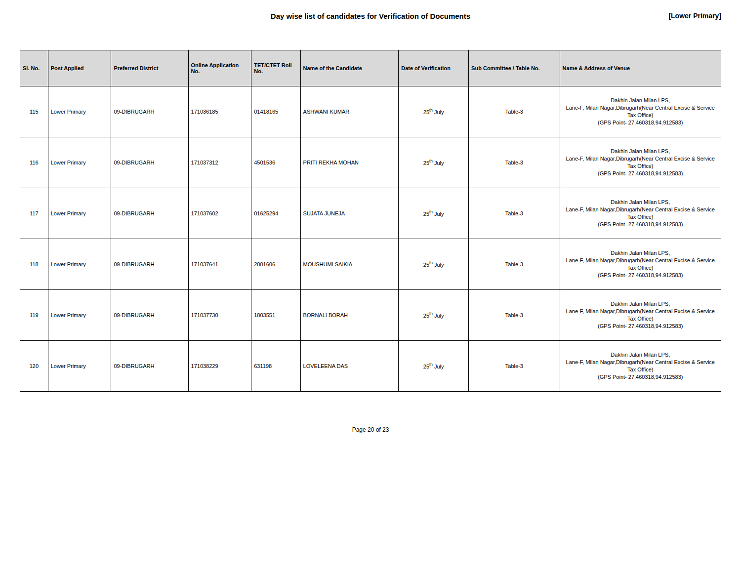Day wise list of candidates for Verification of Documents
[Lower Primary]
| Sl. No. | Post Applied | Preferred District | Online Application No. | TET/CTET Roll No. | Name of the Candidate | Date of Verification | Sub Committee / Table No. | Name & Address of Venue |
| --- | --- | --- | --- | --- | --- | --- | --- | --- |
| 115 | Lower Primary | 09-DIBRUGARH | 171036185 | 01418165 | ASHWANI KUMAR | 25 th July | Table-3 | Dakhin Jalan Milan LPS, Lane-F, Milan Nagar,Dibrugarh(Near Central Excise & Service Tax Office) (GPS Point- 27.460318,94.912583) |
| 116 | Lower Primary | 09-DIBRUGARH | 171037312 | 4501536 | PRITI REKHA MOHAN | 25 th July | Table-3 | Dakhin Jalan Milan LPS, Lane-F, Milan Nagar,Dibrugarh(Near Central Excise & Service Tax Office) (GPS Point- 27.460318,94.912583) |
| 117 | Lower Primary | 09-DIBRUGARH | 171037602 | 01625294 | SUJATA JUNEJA | 25 th July | Table-3 | Dakhin Jalan Milan LPS, Lane-F, Milan Nagar,Dibrugarh(Near Central Excise & Service Tax Office) (GPS Point- 27.460318,94.912583) |
| 118 | Lower Primary | 09-DIBRUGARH | 171037641 | 2801606 | MOUSHUMI SAIKIA | 25 th July | Table-3 | Dakhin Jalan Milan LPS, Lane-F, Milan Nagar,Dibrugarh(Near Central Excise & Service Tax Office) (GPS Point- 27.460318,94.912583) |
| 119 | Lower Primary | 09-DIBRUGARH | 171037730 | 1803551 | BORNALI BORAH | 25 th July | Table-3 | Dakhin Jalan Milan LPS, Lane-F, Milan Nagar,Dibrugarh(Near Central Excise & Service Tax Office) (GPS Point- 27.460318,94.912583) |
| 120 | Lower Primary | 09-DIBRUGARH | 171038229 | 631198 | LOVELEENA DAS | 25 th July | Table-3 | Dakhin Jalan Milan LPS, Lane-F, Milan Nagar,Dibrugarh(Near Central Excise & Service Tax Office) (GPS Point- 27.460318,94.912583) |
Page 20 of 23